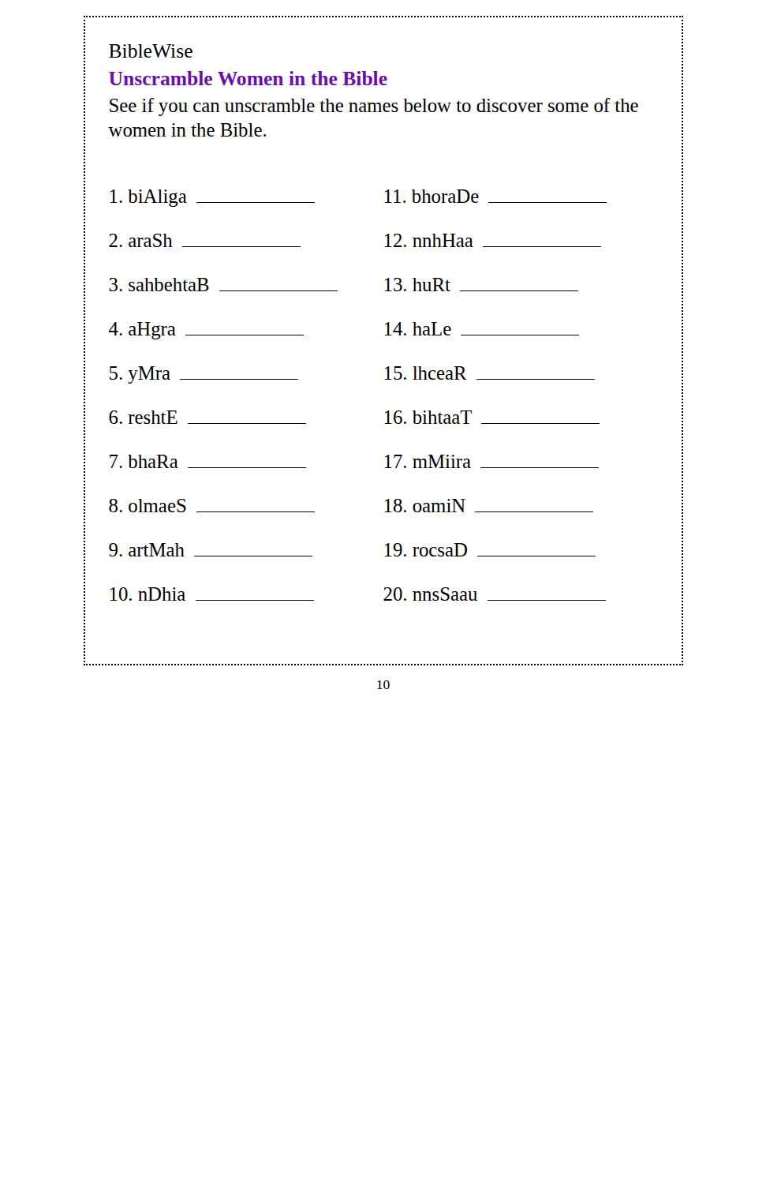BibleWise
Unscramble Women in the Bible
See if you can unscramble the names below to discover some of the women in the Bible.
| 1. biAliga | 11. bhoraDe |
| 2. araSh | 12. nnhHaa |
| 3. sahbehtaB | 13. huRt |
| 4. aHgra | 14. haLe |
| 5. yMra | 15. lhceaR |
| 6. reshtE | 16. bihtaaT |
| 7. bhaRa | 17. mMiira |
| 8. olmaeS | 18. oamiN |
| 9. artMah | 19. rocsaD |
| 10. nDhia | 20. nnsSaau |
10